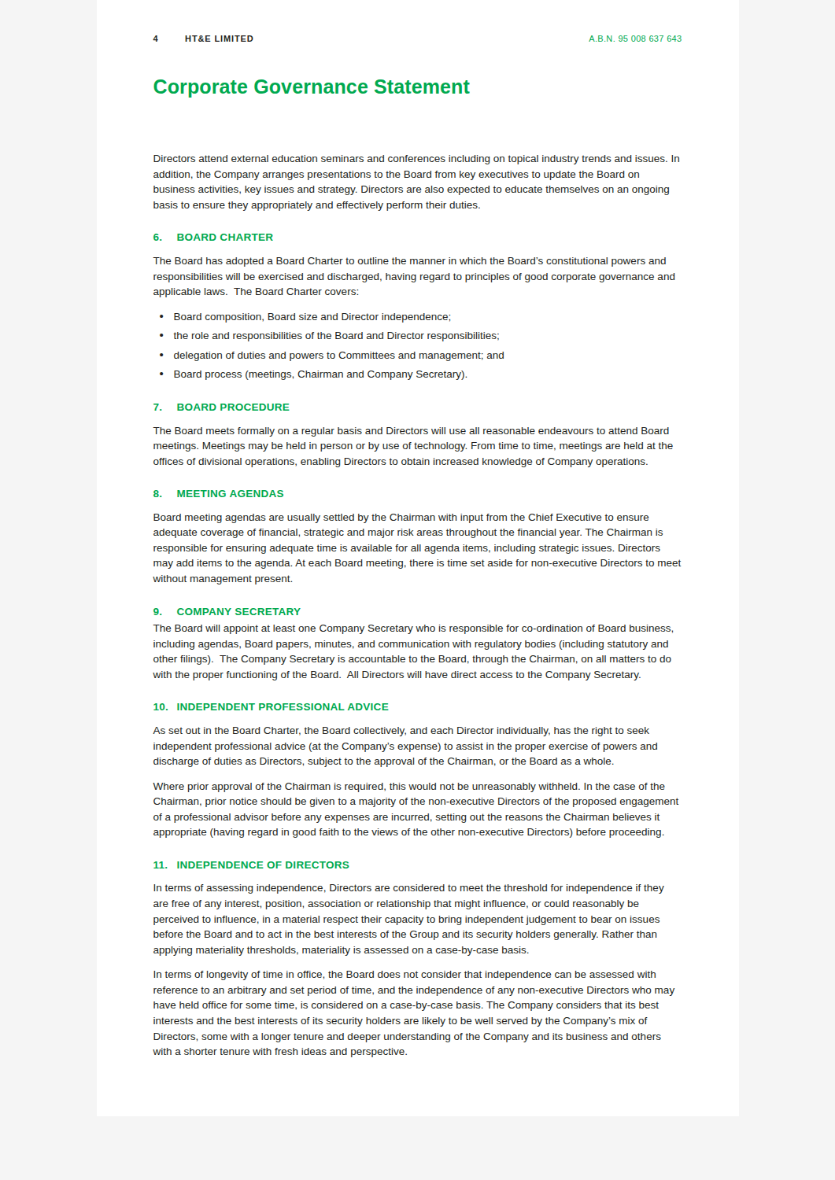4 HT&E LIMITED A.B.N. 95 008 637 643
Corporate Governance Statement
Directors attend external education seminars and conferences including on topical industry trends and issues. In addition, the Company arranges presentations to the Board from key executives to update the Board on business activities, key issues and strategy. Directors are also expected to educate themselves on an ongoing basis to ensure they appropriately and effectively perform their duties.
6. BOARD CHARTER
The Board has adopted a Board Charter to outline the manner in which the Board’s constitutional powers and responsibilities will be exercised and discharged, having regard to principles of good corporate governance and applicable laws. The Board Charter covers:
Board composition, Board size and Director independence;
the role and responsibilities of the Board and Director responsibilities;
delegation of duties and powers to Committees and management; and
Board process (meetings, Chairman and Company Secretary).
7. BOARD PROCEDURE
The Board meets formally on a regular basis and Directors will use all reasonable endeavours to attend Board meetings. Meetings may be held in person or by use of technology. From time to time, meetings are held at the offices of divisional operations, enabling Directors to obtain increased knowledge of Company operations.
8. MEETING AGENDAS
Board meeting agendas are usually settled by the Chairman with input from the Chief Executive to ensure adequate coverage of financial, strategic and major risk areas throughout the financial year. The Chairman is responsible for ensuring adequate time is available for all agenda items, including strategic issues. Directors may add items to the agenda. At each Board meeting, there is time set aside for non-executive Directors to meet without management present.
9. COMPANY SECRETARY
The Board will appoint at least one Company Secretary who is responsible for co-ordination of Board business, including agendas, Board papers, minutes, and communication with regulatory bodies (including statutory and other filings). The Company Secretary is accountable to the Board, through the Chairman, on all matters to do with the proper functioning of the Board. All Directors will have direct access to the Company Secretary.
10. INDEPENDENT PROFESSIONAL ADVICE
As set out in the Board Charter, the Board collectively, and each Director individually, has the right to seek independent professional advice (at the Company’s expense) to assist in the proper exercise of powers and discharge of duties as Directors, subject to the approval of the Chairman, or the Board as a whole.
Where prior approval of the Chairman is required, this would not be unreasonably withheld. In the case of the Chairman, prior notice should be given to a majority of the non-executive Directors of the proposed engagement of a professional advisor before any expenses are incurred, setting out the reasons the Chairman believes it appropriate (having regard in good faith to the views of the other non-executive Directors) before proceeding.
11. INDEPENDENCE OF DIRECTORS
In terms of assessing independence, Directors are considered to meet the threshold for independence if they are free of any interest, position, association or relationship that might influence, or could reasonably be perceived to influence, in a material respect their capacity to bring independent judgement to bear on issues before the Board and to act in the best interests of the Group and its security holders generally. Rather than applying materiality thresholds, materiality is assessed on a case-by-case basis.
In terms of longevity of time in office, the Board does not consider that independence can be assessed with reference to an arbitrary and set period of time, and the independence of any non-executive Directors who may have held office for some time, is considered on a case-by-case basis. The Company considers that its best interests and the best interests of its security holders are likely to be well served by the Company’s mix of Directors, some with a longer tenure and deeper understanding of the Company and its business and others with a shorter tenure with fresh ideas and perspective.